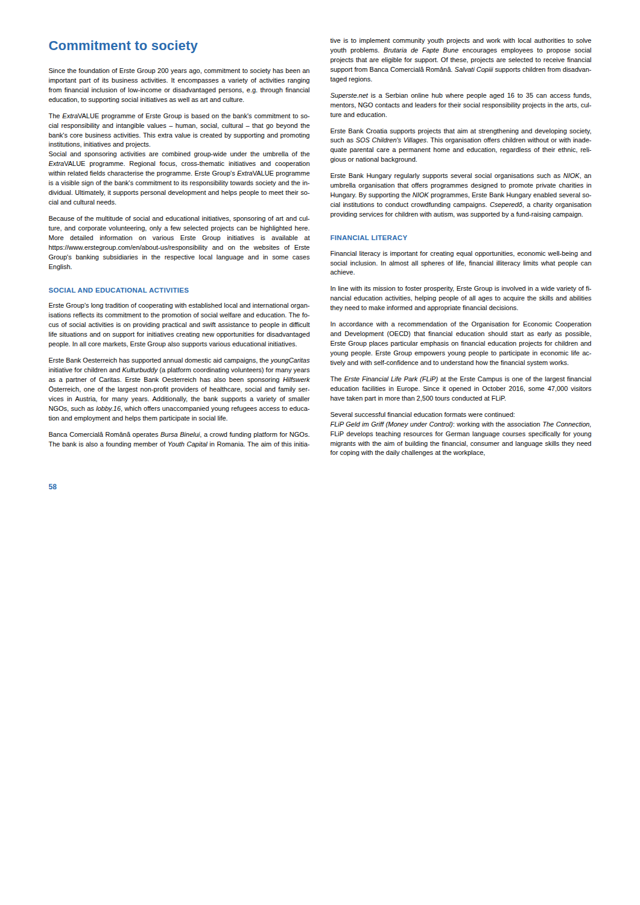Commitment to society
Since the foundation of Erste Group 200 years ago, commitment to society has been an important part of its business activities. It encompasses a variety of activities ranging from financial inclusion of low-income or disadvantaged persons, e.g. through financial education, to supporting social initiatives as well as art and culture.
The Extra VALUE programme of Erste Group is based on the bank's commitment to social responsibility and intangible values – human, social, cultural – that go beyond the bank's core business activities. This extra value is created by supporting and promoting institutions, initiatives and projects.
Social and sponsoring activities are combined group-wide under the umbrella of the Extra VALUE programme. Regional focus, cross-thematic initiatives and cooperation within related fields characterise the programme. Erste Group's Extra VALUE programme is a visible sign of the bank's commitment to its responsibility towards society and the individual. Ultimately, it supports personal development and helps people to meet their social and cultural needs.
Because of the multitude of social and educational initiatives, sponsoring of art and culture, and corporate volunteering, only a few selected projects can be highlighted here. More detailed information on various Erste Group initiatives is available at https://www.erstegroup.com/en/about-us/responsibility and on the websites of Erste Group's banking subsidiaries in the respective local language and in some cases English.
Social and educational activities
Erste Group's long tradition of cooperating with established local and international organisations reflects its commitment to the promotion of social welfare and education. The focus of social activities is on providing practical and swift assistance to people in difficult life situations and on support for initiatives creating new opportunities for disadvantaged people. In all core markets, Erste Group also supports various educational initiatives.
Erste Bank Oesterreich has supported annual domestic aid campaigns, the youngCaritas initiative for children and Kulturbuddy (a platform coordinating volunteers) for many years as a partner of Caritas. Erste Bank Oesterreich has also been sponsoring Hilfswerk Österreich, one of the largest non-profit providers of healthcare, social and family services in Austria, for many years. Additionally, the bank supports a variety of smaller NGOs, such as lobby.16, which offers unaccompanied young refugees access to education and employment and helps them participate in social life.
Banca Comercială Română operates Bursa Binelui, a crowd funding platform for NGOs. The bank is also a founding member of Youth Capital in Romania. The aim of this initiative is to implement community youth projects and work with local authorities to solve youth problems. Brutaria de Fapte Bune encourages employees to propose social projects that are eligible for support. Of these, projects are selected to receive financial support from Banca Comercială Română. Salvati Copiii supports children from disadvantaged regions.
Superste.net is a Serbian online hub where people aged 16 to 35 can access funds, mentors, NGO contacts and leaders for their social responsibility projects in the arts, culture and education.
Erste Bank Croatia supports projects that aim at strengthening and developing society, such as SOS Children's Villages. This organisation offers children without or with inadequate parental care a permanent home and education, regardless of their ethnic, religious or national background.
Erste Bank Hungary regularly supports several social organisations such as NIOK, an umbrella organisation that offers programmes designed to promote private charities in Hungary. By supporting the NIOK programmes, Erste Bank Hungary enabled several social institutions to conduct crowdfunding campaigns. Cseperedő, a charity organisation providing services for children with autism, was supported by a fund-raising campaign.
Financial literacy
Financial literacy is important for creating equal opportunities, economic well-being and social inclusion. In almost all spheres of life, financial illiteracy limits what people can achieve.
In line with its mission to foster prosperity, Erste Group is involved in a wide variety of financial education activities, helping people of all ages to acquire the skills and abilities they need to make informed and appropriate financial decisions.
In accordance with a recommendation of the Organisation for Economic Cooperation and Development (OECD) that financial education should start as early as possible, Erste Group places particular emphasis on financial education projects for children and young people. Erste Group empowers young people to participate in economic life actively and with self-confidence and to understand how the financial system works.
The Erste Financial Life Park (FLiP) at the Erste Campus is one of the largest financial education facilities in Europe. Since it opened in October 2016, some 47,000 visitors have taken part in more than 2,500 tours conducted at FLiP.
Several successful financial education formats were continued:
FLiP Geld im Griff (Money under Control): working with the association The Connection, FLiP develops teaching resources for German language courses specifically for young migrants with the aim of building the financial, consumer and language skills they need for coping with the daily challenges at the workplace,
58